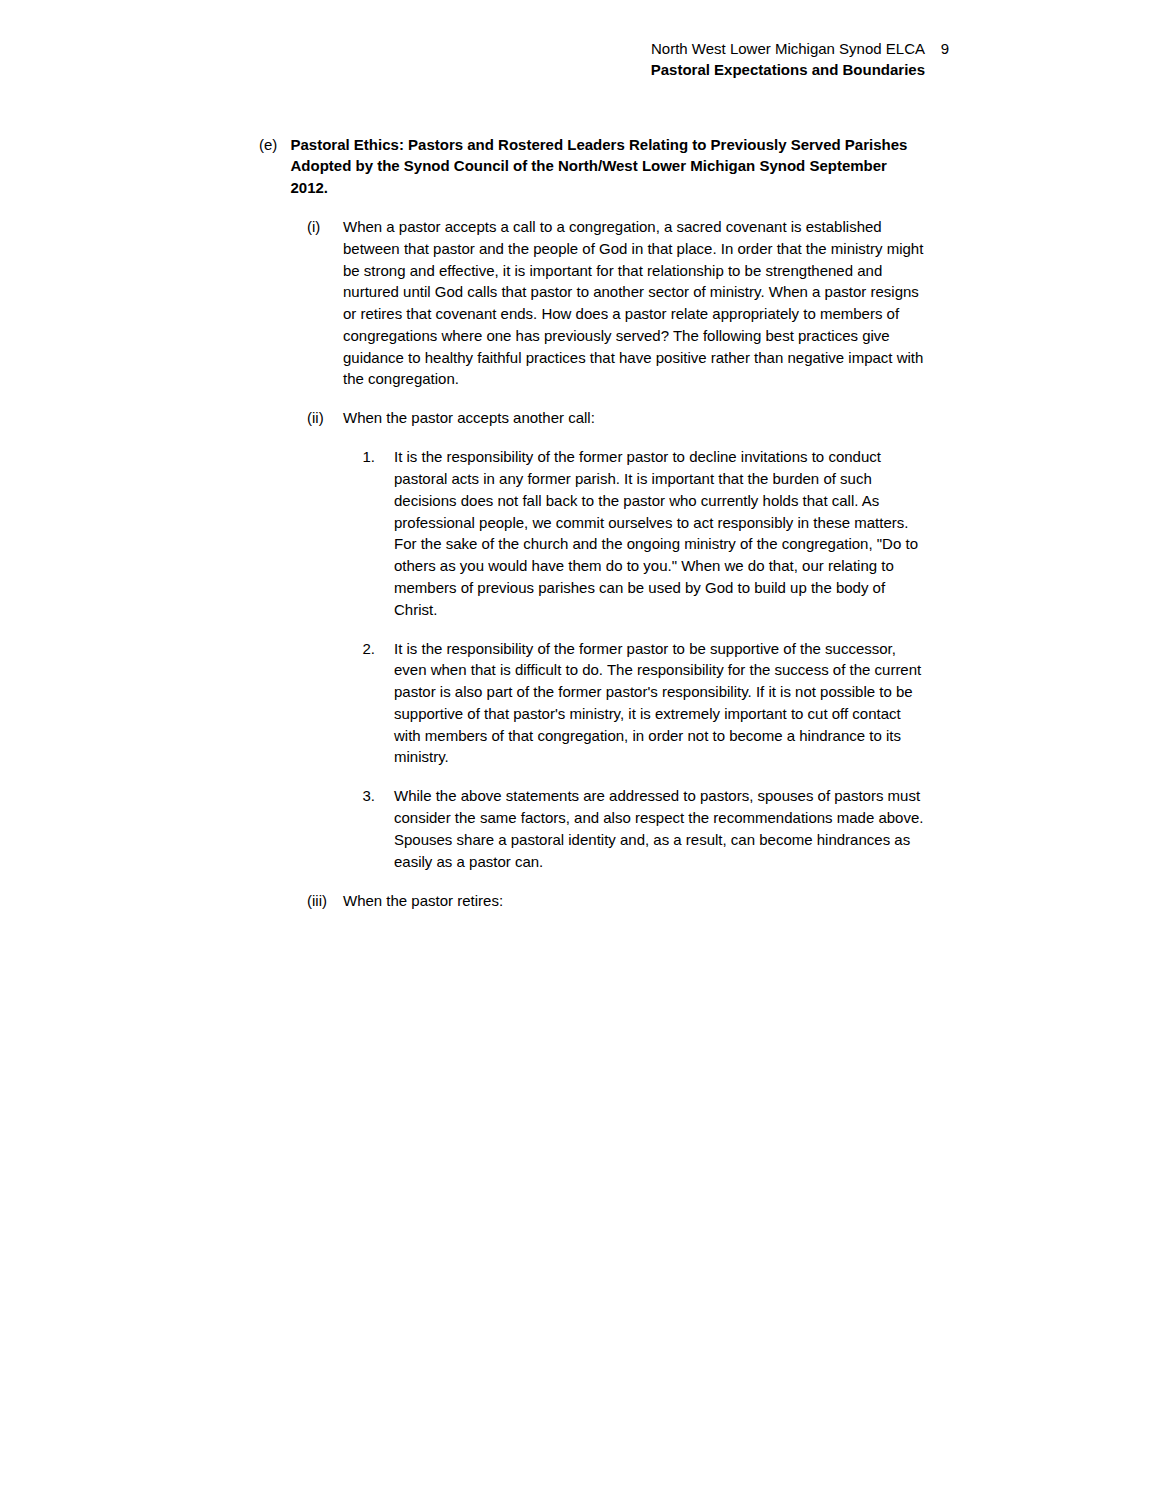9 North West Lower Michigan Synod ELCA Pastoral Expectations and Boundaries
(e) Pastoral Ethics: Pastors and Rostered Leaders Relating to Previously Served Parishes Adopted by the Synod Council of the North/West Lower Michigan Synod September 2012.
(i)
When a pastor accepts a call to a congregation, a sacred covenant is established between that pastor and the people of God in that place. In order that the ministry might be strong and effective, it is important for that relationship to be strengthened and nurtured until God calls that pastor to another sector of ministry. When a pastor resigns or retires that covenant ends. How does a pastor relate appropriately to members of congregations where one has previously served? The following best practices give guidance to healthy faithful practices that have positive rather than negative impact with the congregation.
(ii)
When the pastor accepts another call:
1.
It is the responsibility of the former pastor to decline invitations to conduct pastoral acts in any former parish. It is important that the burden of such decisions does not fall back to the pastor who currently holds that call. As professional people, we commit ourselves to act responsibly in these matters. For the sake of the church and the ongoing ministry of the congregation, "Do to others as you would have them do to you." When we do that, our relating to members of previous parishes can be used by God to build up the body of Christ.
2.
It is the responsibility of the former pastor to be supportive of the successor, even when that is difficult to do. The responsibility for the success of the current pastor is also part of the former pastor's responsibility. If it is not possible to be supportive of that pastor's ministry, it is extremely important to cut off contact with members of that congregation, in order not to become a hindrance to its ministry.
3.
While the above statements are addressed to pastors, spouses of pastors must consider the same factors, and also respect the recommendations made above. Spouses share a pastoral identity and, as a result, can become hindrances as easily as a pastor can.
(iii)
When the pastor retires: